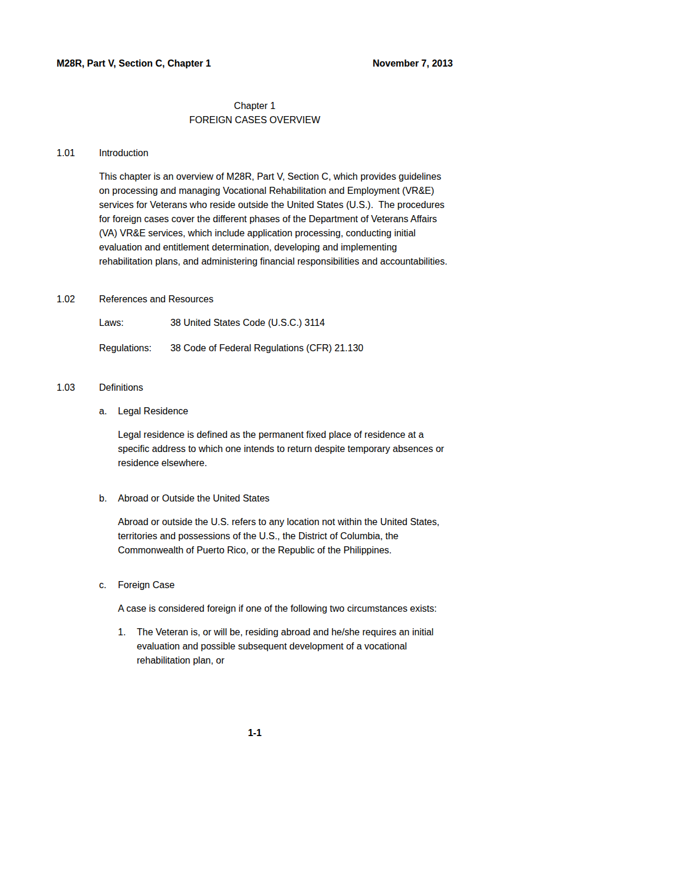M28R, Part V, Section C, Chapter 1 November 7, 2013
Chapter 1
FOREIGN CASES OVERVIEW
1.01
Introduction
This chapter is an overview of M28R, Part V, Section C, which provides guidelines on processing and managing Vocational Rehabilitation and Employment (VR&E) services for Veterans who reside outside the United States (U.S.). The procedures for foreign cases cover the different phases of the Department of Veterans Affairs (VA) VR&E services, which include application processing, conducting initial evaluation and entitlement determination, developing and implementing rehabilitation plans, and administering financial responsibilities and accountabilities.
1.02
References and Resources
| Laws: | 38 United States Code (U.S.C.) 3114 |
| Regulations: | 38 Code of Federal Regulations (CFR) 21.130 |
1.03
Definitions
a.
Legal Residence
Legal residence is defined as the permanent fixed place of residence at a specific address to which one intends to return despite temporary absences or residence elsewhere.
b.
Abroad or Outside the United States
Abroad or outside the U.S. refers to any location not within the United States, territories and possessions of the U.S., the District of Columbia, the Commonwealth of Puerto Rico, or the Republic of the Philippines.
c.
Foreign Case
A case is considered foreign if one of the following two circumstances exists:
1.
The Veteran is, or will be, residing abroad and he/she requires an initial evaluation and possible subsequent development of a vocational rehabilitation plan, or
1-1